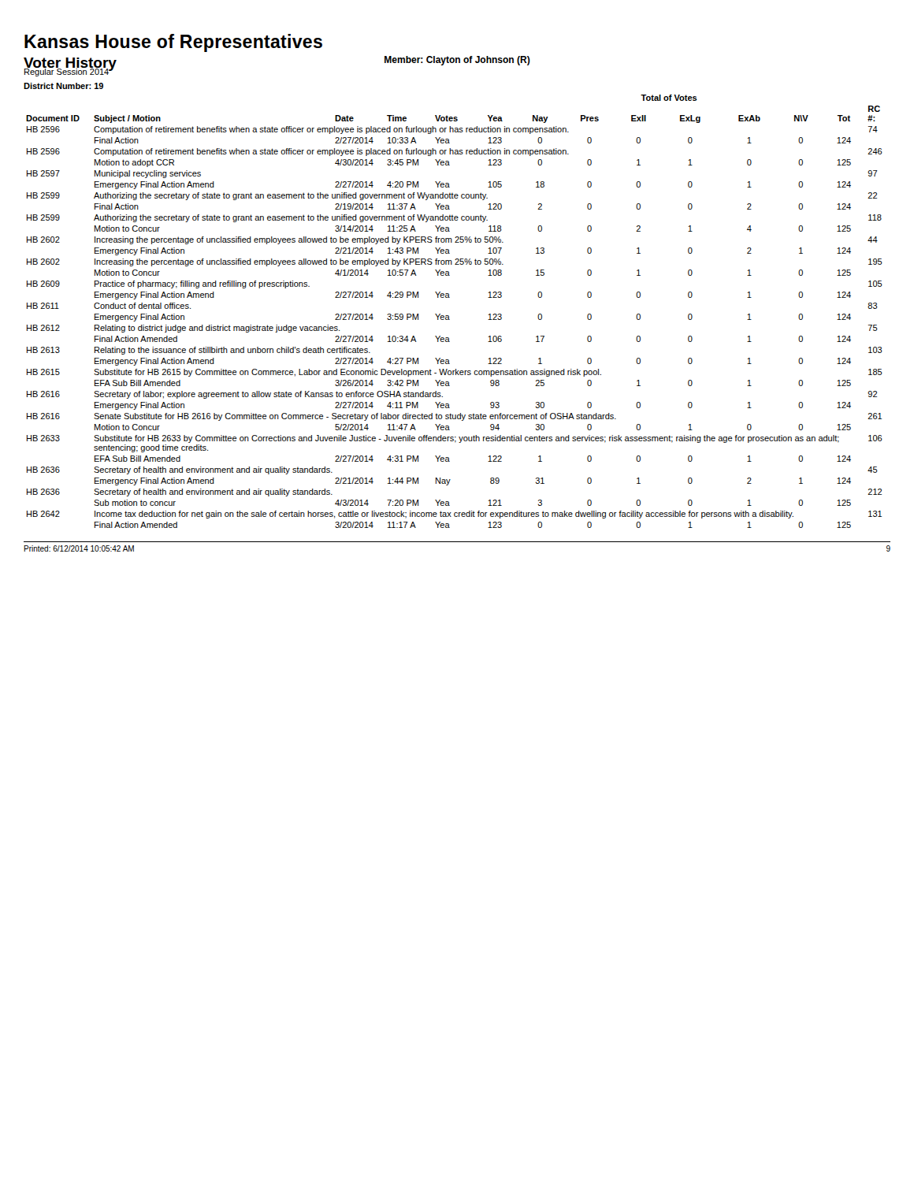Kansas House of Representatives
Voter History
Member: Clayton of Johnson (R)
Regular Session 2014
District Number: 19
| | Total of Votes | |
| --- | --- | --- |
| Document ID | Subject / Motion | Date | Time | Votes | Yea | Nay | Pres | ExII | ExLg | ExAb | N\V | Tot | RC #: |
| HB 2596 | Computation of retirement benefits when a state officer or employee is placed on furlough or has reduction in compensation. | 74 |
| | Final Action | 2/27/2014 | 10:33 A | Yea | 123 | 0 | 0 | 0 | 0 | 1 | 0 | 124 | |
| HB 2596 | Computation of retirement benefits when a state officer or employee is placed on furlough or has reduction in compensation. | 246 |
| | Motion to adopt CCR | 4/30/2014 | 3:45 PM | Yea | 123 | 0 | 0 | 1 | 1 | 0 | 0 | 125 | |
| HB 2597 | Municipal recycling services | 97 |
| | Emergency Final Action Amend | 2/27/2014 | 4:20 PM | Yea | 105 | 18 | 0 | 0 | 0 | 1 | 0 | 124 | |
| HB 2599 | Authorizing the secretary of state to grant an easement to the unified government of Wyandotte county. | 22 |
| | Final Action | 2/19/2014 | 11:37 A | Yea | 120 | 2 | 0 | 0 | 0 | 2 | 0 | 124 | |
| HB 2599 | Authorizing the secretary of state to grant an easement to the unified government of Wyandotte county. | 118 |
| | Motion to Concur | 3/14/2014 | 11:25 A | Yea | 118 | 0 | 0 | 2 | 1 | 4 | 0 | 125 | |
| HB 2602 | Increasing the percentage of unclassified employees allowed to be employed by KPERS from 25% to 50%. | 44 |
| | Emergency Final Action | 2/21/2014 | 1:43 PM | Yea | 107 | 13 | 0 | 1 | 0 | 2 | 1 | 124 | |
| HB 2602 | Increasing the percentage of unclassified employees allowed to be employed by KPERS from 25% to 50%. | 195 |
| | Motion to Concur | 4/1/2014 | 10:57 A | Yea | 108 | 15 | 0 | 1 | 0 | 1 | 0 | 125 | |
| HB 2609 | Practice of pharmacy; filling and refilling of prescriptions. | 105 |
| | Emergency Final Action Amend | 2/27/2014 | 4:29 PM | Yea | 123 | 0 | 0 | 0 | 0 | 1 | 0 | 124 | |
| HB 2611 | Conduct of dental offices. | 83 |
| | Emergency Final Action | 2/27/2014 | 3:59 PM | Yea | 123 | 0 | 0 | 0 | 0 | 1 | 0 | 124 | |
| HB 2612 | Relating to district judge and district magistrate judge vacancies. | 75 |
| | Final Action Amended | 2/27/2014 | 10:34 A | Yea | 106 | 17 | 0 | 0 | 0 | 1 | 0 | 124 | |
| HB 2613 | Relating to the issuance of stillbirth and unborn child's death certificates. | 103 |
| | Emergency Final Action Amend | 2/27/2014 | 4:27 PM | Yea | 122 | 1 | 0 | 0 | 0 | 1 | 0 | 124 | |
| HB 2615 | Substitute for HB 2615 by Committee on Commerce, Labor and Economic Development - Workers compensation assigned risk pool. | 185 |
| | EFA Sub Bill Amended | 3/26/2014 | 3:42 PM | Yea | 98 | 25 | 0 | 1 | 0 | 1 | 0 | 125 | |
| HB 2616 | Secretary of labor; explore agreement to allow state of Kansas to enforce OSHA standards. | 92 |
| | Emergency Final Action | 2/27/2014 | 4:11 PM | Yea | 93 | 30 | 0 | 0 | 0 | 1 | 0 | 124 | |
| HB 2616 | Senate Substitute for HB 2616 by Committee on Commerce - Secretary of labor directed to study state enforcement of OSHA standards. | 261 |
| | Motion to Concur | 5/2/2014 | 11:47 A | Yea | 94 | 30 | 0 | 0 | 1 | 0 | 0 | 125 | |
| HB 2633 | Substitute for HB 2633 by Committee on Corrections and Juvenile Justice - Juvenile offenders; youth residential centers and services; risk assessment; raising the age for prosecution as an adult; sentencing; good time credits. | 106 |
| | EFA Sub Bill Amended | 2/27/2014 | 4:31 PM | Yea | 122 | 1 | 0 | 0 | 0 | 1 | 0 | 124 | |
| HB 2636 | Secretary of health and environment and air quality standards. | 45 |
| | Emergency Final Action Amend | 2/21/2014 | 1:44 PM | Nay | 89 | 31 | 0 | 1 | 0 | 2 | 1 | 124 | |
| HB 2636 | Secretary of health and environment and air quality standards. | 212 |
| | Sub motion to concur | 4/3/2014 | 7:20 PM | Yea | 121 | 3 | 0 | 0 | 0 | 1 | 0 | 125 | |
| HB 2642 | Income tax deduction for net gain on the sale of certain horses, cattle or livestock; income tax credit for expenditures to make dwelling or facility accessible for persons with a disability. | 131 |
| | Final Action Amended | 3/20/2014 | 11:17 A | Yea | 123 | 0 | 0 | 0 | 1 | 1 | 0 | 125 | |
Printed: 6/12/2014 10:05:42 AM 9